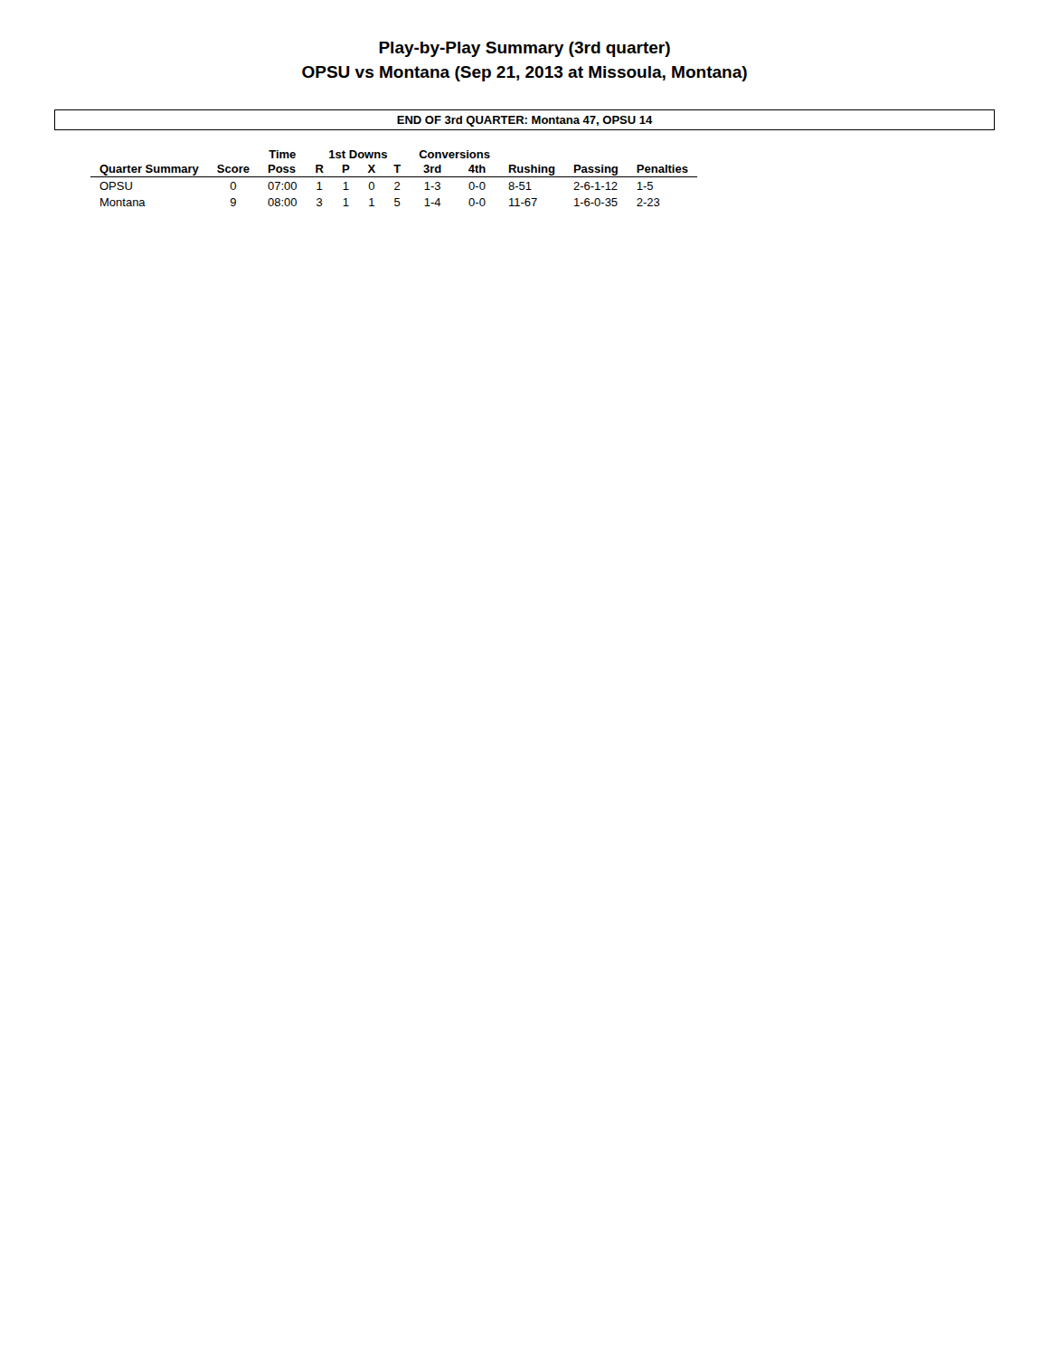Play-by-Play Summary (3rd quarter)
OPSU vs Montana (Sep 21, 2013 at Missoula, Montana)
END OF 3rd QUARTER: Montana 47, OPSU 14
| | | Time | 1st Downs | Conversions | | | |
| --- | --- | --- | --- | --- | --- | --- | --- |
| Quarter Summary | Score | Poss | R | P | X | T | 3rd | 4th | Rushing | Passing | Penalties |
| OPSU | 0 | 07:00 | 1 | 1 | 0 | 2 | 1-3 | 0-0 | 8-51 | 2-6-1-12 | 1-5 |
| Montana | 9 | 08:00 | 3 | 1 | 1 | 5 | 1-4 | 0-0 | 11-67 | 1-6-0-35 | 2-23 |